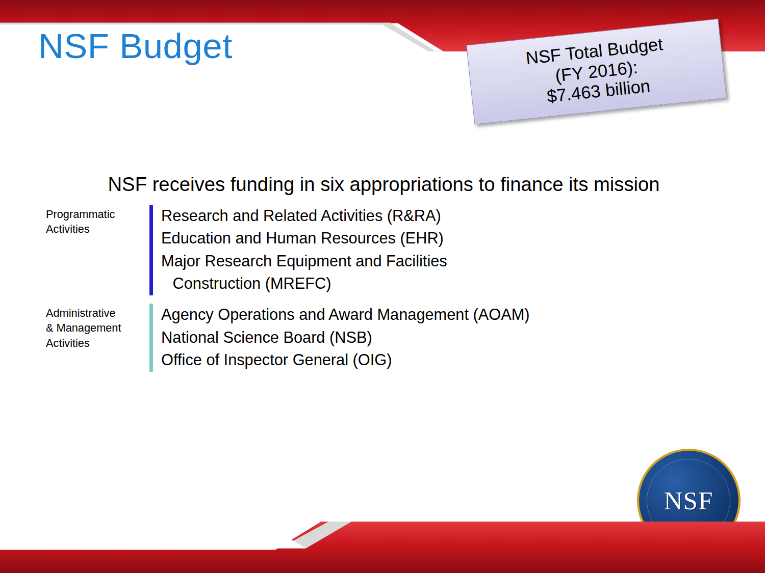NSF Budget
NSF Total Budget
(FY 2016):
$7.463 billion
NSF receives funding in six appropriations to finance its mission
Programmatic
Activities
Research and Related Activities (R&RA)
Education and Human Resources (EHR)
Major Research Equipment and Facilities
Construction (MREFC)
Administrative
& Management
Activities
Agency Operations and Award Management (AOAM)
National Science Board (NSB)
Office of Inspector General (OIG)
NSF